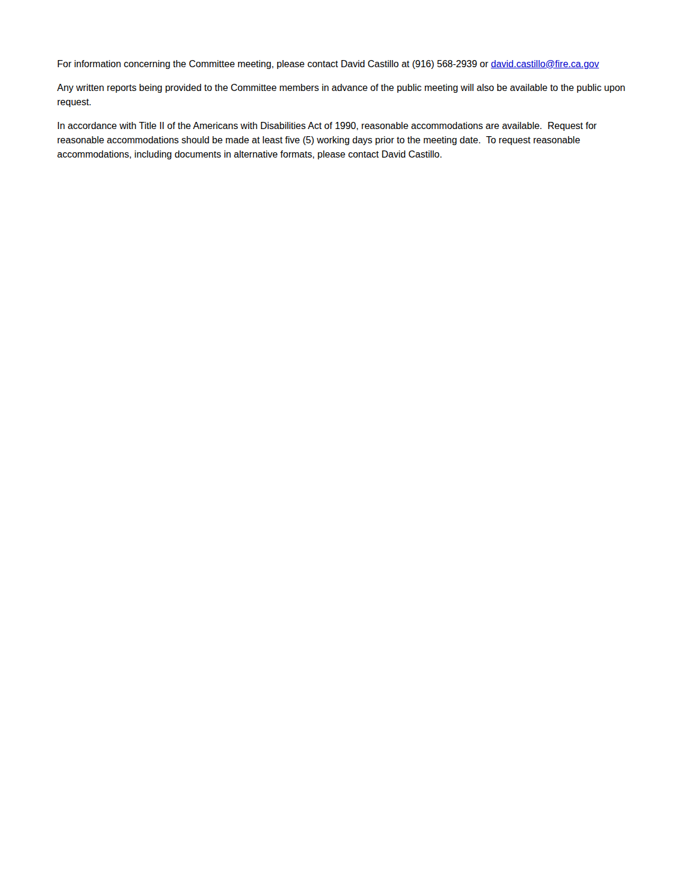For information concerning the Committee meeting, please contact David Castillo at (916) 568-2939 or david.castillo@fire.ca.gov
Any written reports being provided to the Committee members in advance of the public meeting will also be available to the public upon request.
In accordance with Title II of the Americans with Disabilities Act of 1990, reasonable accommodations are available. Request for reasonable accommodations should be made at least five (5) working days prior to the meeting date. To request reasonable accommodations, including documents in alternative formats, please contact David Castillo.